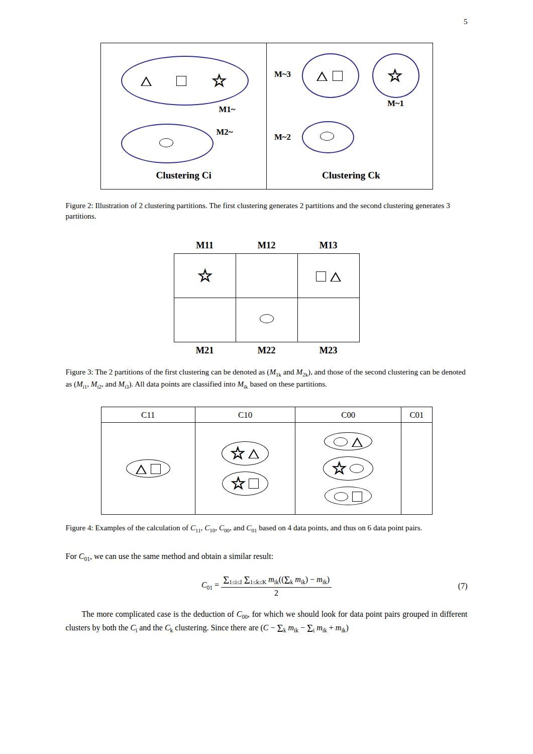5
☆
M1~
M2~
Clustering Ci
M~3
☆
M~1
M~2
Clustering Ck
Figure 2: Illustration of 2 clustering partitions. The first clustering generates 2 partitions and the second clustering generates 3 partitions.
| M11 | M12 | M13 |
| ☆ | | |
| M21 | M22 | M23 |
Figure 3: The 2 partitions of the first clustering can be denoted as (M1k and M2k), and those of the second clustering can be denoted as (Mi1, Mi2, and Mi3). All data points are classified into Mik based on these partitions.
| C11 | C10 | C00 | C01 |
| --- | --- | --- | --- |
| | ☆ ☆ | ☆ | |
Figure 4: Examples of the calculation of C11, C10, C00, and C01 based on 4 data points, and thus on 6 data point pairs.
For C01, we can use the same method and obtain a similar result:
C01 = Σ1≤i≤I Σ1≤k≤K mik((Σk mik) − mik) 2 (7)
The more complicated case is the deduction of C00, for which we should look for data point pairs grouped in different clusters by both the Ci and the Ck clustering. Since there are (C − Σk mik − Σi mik + mik)